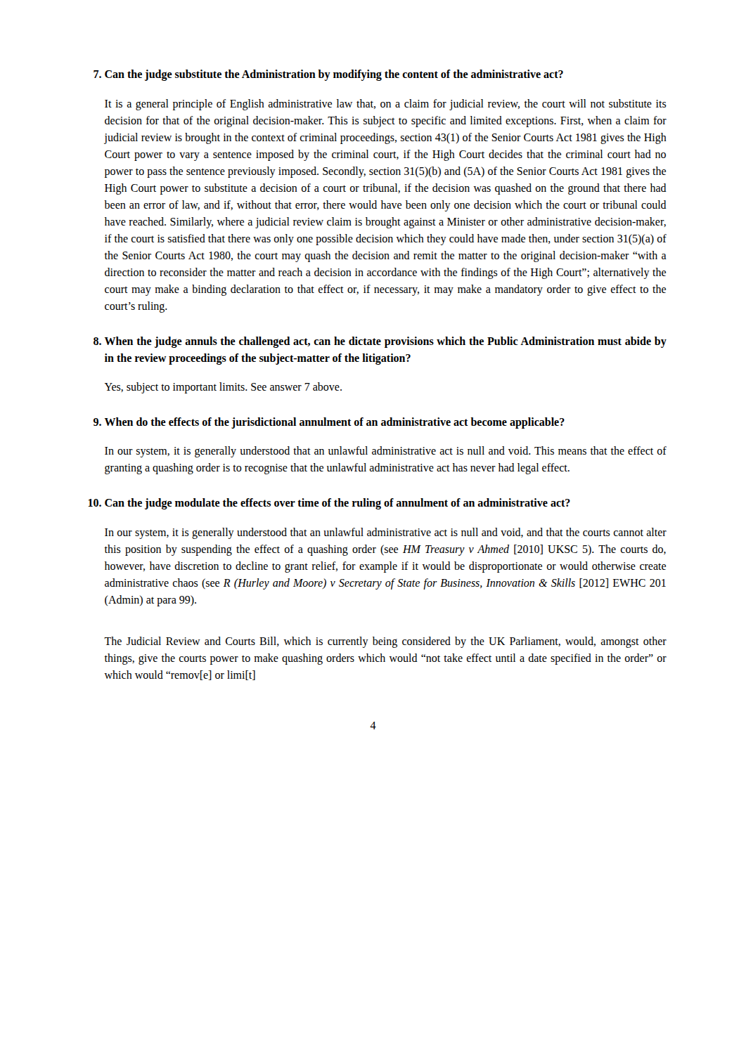Can the judge substitute the Administration by modifying the content of the administrative act?
It is a general principle of English administrative law that, on a claim for judicial review, the court will not substitute its decision for that of the original decision-maker. This is subject to specific and limited exceptions. First, when a claim for judicial review is brought in the context of criminal proceedings, section 43(1) of the Senior Courts Act 1981 gives the High Court power to vary a sentence imposed by the criminal court, if the High Court decides that the criminal court had no power to pass the sentence previously imposed. Secondly, section 31(5)(b) and (5A) of the Senior Courts Act 1981 gives the High Court power to substitute a decision of a court or tribunal, if the decision was quashed on the ground that there had been an error of law, and if, without that error, there would have been only one decision which the court or tribunal could have reached. Similarly, where a judicial review claim is brought against a Minister or other administrative decision-maker, if the court is satisfied that there was only one possible decision which they could have made then, under section 31(5)(a) of the Senior Courts Act 1980, the court may quash the decision and remit the matter to the original decision-maker “with a direction to reconsider the matter and reach a decision in accordance with the findings of the High Court”; alternatively the court may make a binding declaration to that effect or, if necessary, it may make a mandatory order to give effect to the court’s ruling.
When the judge annuls the challenged act, can he dictate provisions which the Public Administration must abide by in the review proceedings of the subject-matter of the litigation?
Yes, subject to important limits. See answer 7 above.
When do the effects of the jurisdictional annulment of an administrative act become applicable?
In our system, it is generally understood that an unlawful administrative act is null and void. This means that the effect of granting a quashing order is to recognise that the unlawful administrative act has never had legal effect.
Can the judge modulate the effects over time of the ruling of annulment of an administrative act?
In our system, it is generally understood that an unlawful administrative act is null and void, and that the courts cannot alter this position by suspending the effect of a quashing order (see HM Treasury v Ahmed [2010] UKSC 5). The courts do, however, have discretion to decline to grant relief, for example if it would be disproportionate or would otherwise create administrative chaos (see R (Hurley and Moore) v Secretary of State for Business, Innovation & Skills [2012] EWHC 201 (Admin) at para 99).
The Judicial Review and Courts Bill, which is currently being considered by the UK Parliament, would, amongst other things, give the courts power to make quashing orders which would “not take effect until a date specified in the order” or which would “remov[e] or limi[t]
4